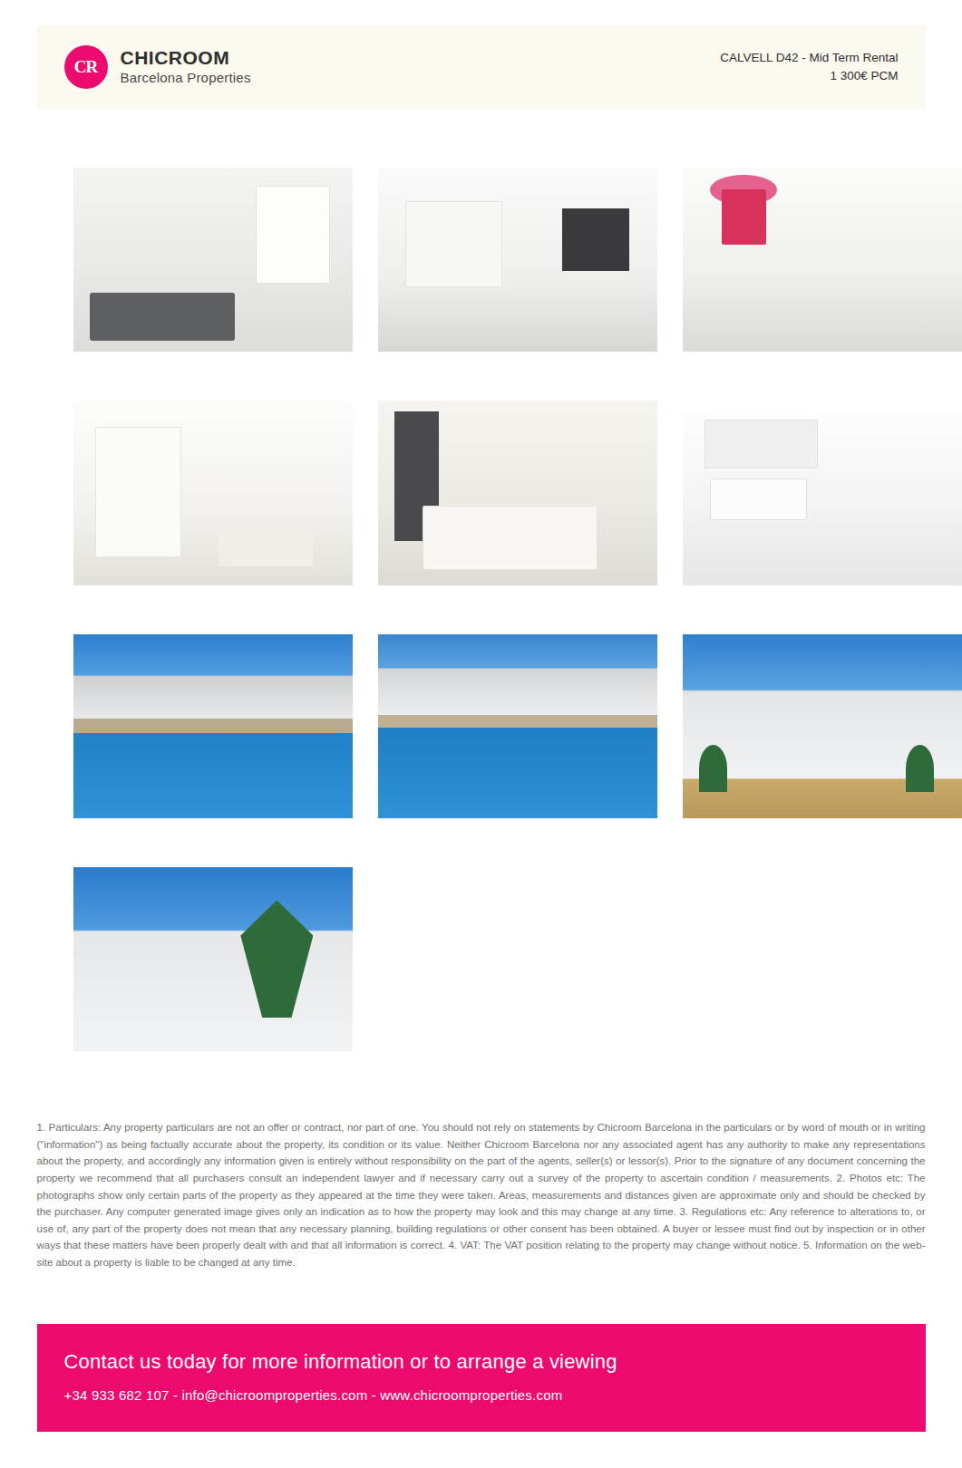CR
CHICROOM
Barcelona Properties
CALVELL D42 - Mid Term Rental
1 300€ PCM
1. Particulars: Any property particulars are not an offer or contract, nor part of one. You should not rely on statements by Chicroom Barcelona in the particulars or by word of mouth or in writing ("information") as being factually accurate about the property, its condition or its value. Neither Chicroom Barcelona nor any associated agent has any authority to make any representations about the property, and accordingly any information given is entirely without responsibility on the part of the agents, seller(s) or lessor(s). Prior to the signature of any document concerning the property we recommend that all purchasers consult an independent lawyer and if necessary carry out a survey of the property to ascertain condition / measurements. 2. Photos etc: The photographs show only certain parts of the property as they appeared at the time they were taken. Areas, measurements and distances given are approximate only and should be checked by the purchaser. Any computer generated image gives only an indication as to how the property may look and this may change at any time. 3. Regulations etc: Any reference to alterations to, or use of, any part of the property does not mean that any necessary planning, building regulations or other consent has been obtained. A buyer or lessee must find out by inspection or in other ways that these matters have been properly dealt with and that all information is correct. 4. VAT: The VAT position relating to the property may change without notice. 5. Information on the web-site about a property is liable to be changed at any time.
Contact us today for more information or to arrange a viewing
+34 933 682 107 - info@chicroomproperties.com - www.chicroomproperties.com